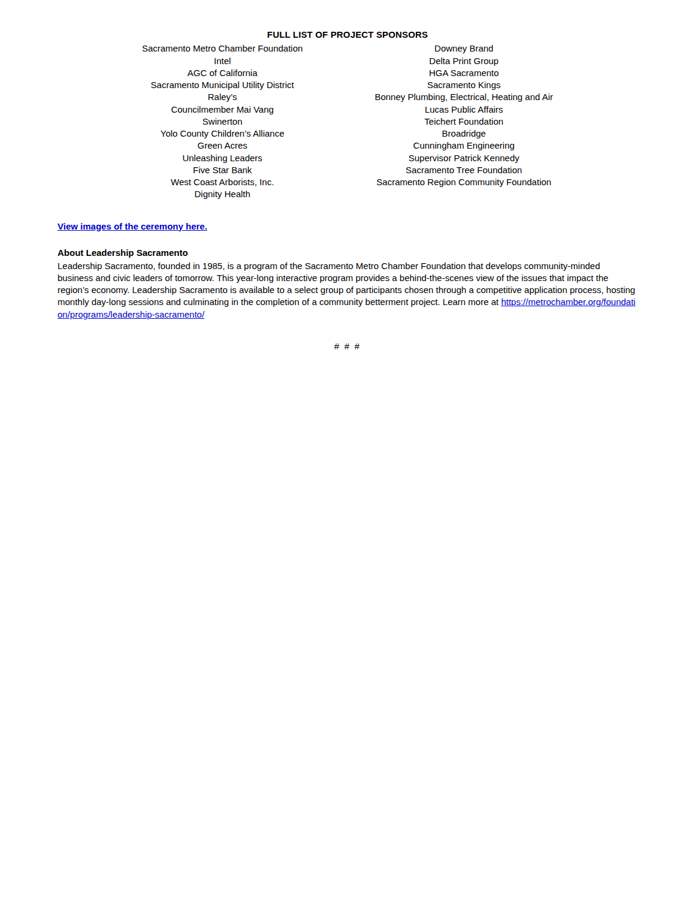FULL LIST OF PROJECT SPONSORS
Sacramento Metro Chamber Foundation
Intel
AGC of California
Sacramento Municipal Utility District
Raley’s
Councilmember Mai Vang
Swinerton
Yolo County Children’s Alliance
Green Acres
Unleashing Leaders
Five Star Bank
West Coast Arborists, Inc.
Dignity Health
Downey Brand
Delta Print Group
HGA Sacramento
Sacramento Kings
Bonney Plumbing, Electrical, Heating and Air
Lucas Public Affairs
Teichert Foundation
Broadridge
Cunningham Engineering
Supervisor Patrick Kennedy
Sacramento Tree Foundation
Sacramento Region Community Foundation
View images of the ceremony here.
About Leadership Sacramento
Leadership Sacramento, founded in 1985, is a program of the Sacramento Metro Chamber Foundation that develops community-minded business and civic leaders of tomorrow. This year-long interactive program provides a behind-the-scenes view of the issues that impact the region’s economy. Leadership Sacramento is available to a select group of participants chosen through a competitive application process, hosting monthly day-long sessions and culminating in the completion of a community betterment project. Learn more at https://metrochamber.org/foundation/programs/leadership-sacramento/
# # #